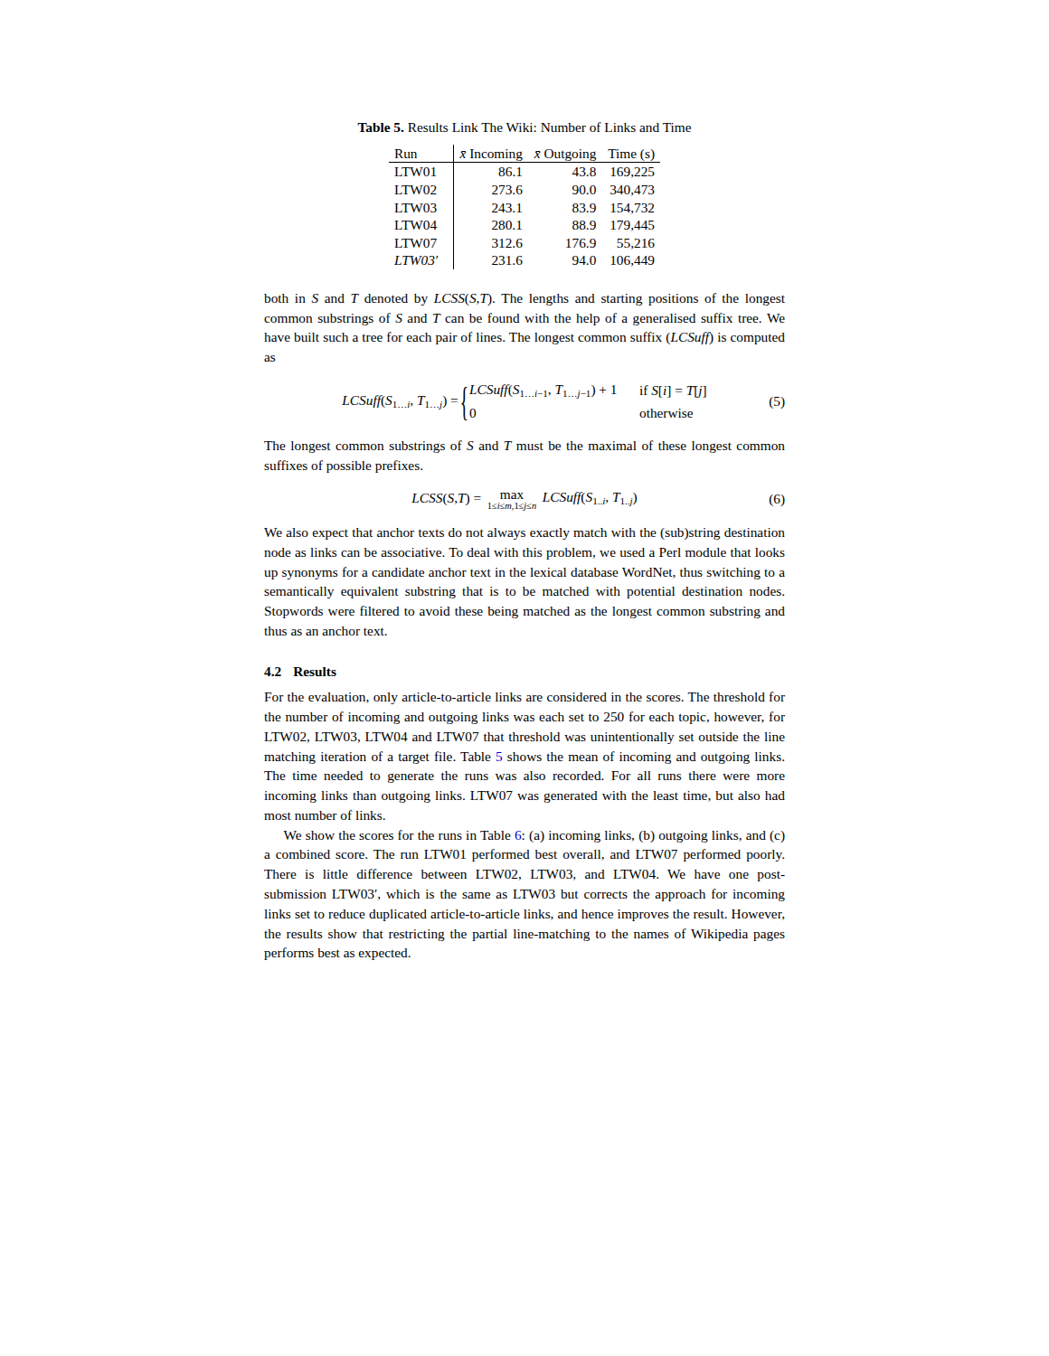Table 5. Results Link The Wiki: Number of Links and Time
| Run | x̄ Incoming | x̄ Outgoing | Time (s) |
| --- | --- | --- | --- |
| LTW01 | 86.1 | 43.8 | 169,225 |
| LTW02 | 273.6 | 90.0 | 340,473 |
| LTW03 | 243.1 | 83.9 | 154,732 |
| LTW04 | 280.1 | 88.9 | 179,445 |
| LTW07 | 312.6 | 176.9 | 55,216 |
| LTW03′ | 231.6 | 94.0 | 106,449 |
both in S and T denoted by LCSS(S,T). The lengths and starting positions of the longest common substrings of S and T can be found with the help of a generalised suffix tree. We have built such a tree for each pair of lines. The longest common suffix (LCSuff) is computed as
LCSuff(S 1…i, T 1…j) = {
| LCSuff ( S 1… i −1 , T 1… j −1 ) + 1 | if S [ i ] = T [ j ] |
| 0 | otherwise |
(5)
The longest common substrings of S and T must be the maximal of these longest common suffixes of possible prefixes.
LCSS(S,T) = max 1≤i≤m,1≤j≤n LCSuff(S 1..i, T 1..j)
(6)
We also expect that anchor texts do not always exactly match with the (sub)string destination node as links can be associative. To deal with this problem, we used a Perl module that looks up synonyms for a candidate anchor text in the lexical database WordNet, thus switching to a semantically equivalent substring that is to be matched with potential destination nodes. Stopwords were filtered to avoid these being matched as the longest common substring and thus as an anchor text.
4.2 Results
For the evaluation, only article-to-article links are considered in the scores. The threshold for the number of incoming and outgoing links was each set to 250 for each topic, however, for LTW02, LTW03, LTW04 and LTW07 that threshold was unintentionally set outside the line matching iteration of a target file. Table 5 shows the mean of incoming and outgoing links. The time needed to generate the runs was also recorded. For all runs there were more incoming links than outgoing links. LTW07 was generated with the least time, but also had most number of links.
We show the scores for the runs in Table 6: (a) incoming links, (b) outgoing links, and (c) a combined score. The run LTW01 performed best overall, and LTW07 performed poorly. There is little difference between LTW02, LTW03, and LTW04. We have one post-submission LTW03′, which is the same as LTW03 but corrects the approach for incoming links set to reduce duplicated article-to-article links, and hence improves the result. However, the results show that restricting the partial line-matching to the names of Wikipedia pages performs best as expected.